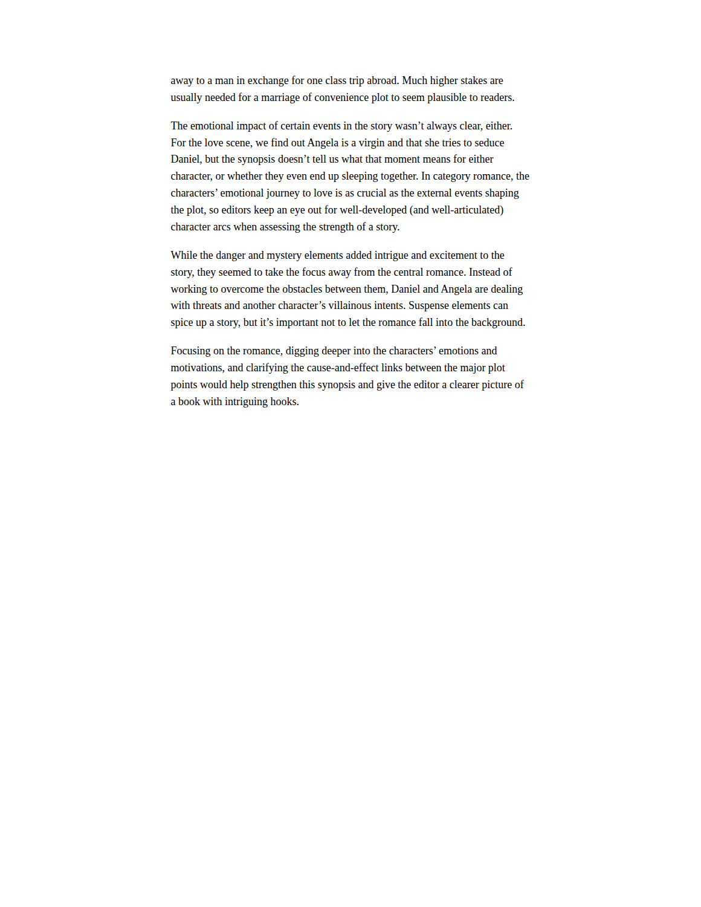away to a man in exchange for one class trip abroad. Much higher stakes are usually needed for a marriage of convenience plot to seem plausible to readers.
The emotional impact of certain events in the story wasn’t always clear, either. For the love scene, we find out Angela is a virgin and that she tries to seduce Daniel, but the synopsis doesn’t tell us what that moment means for either character, or whether they even end up sleeping together. In category romance, the characters’ emotional journey to love is as crucial as the external events shaping the plot, so editors keep an eye out for well-developed (and well-articulated) character arcs when assessing the strength of a story.
While the danger and mystery elements added intrigue and excitement to the story, they seemed to take the focus away from the central romance. Instead of working to overcome the obstacles between them, Daniel and Angela are dealing with threats and another character’s villainous intents. Suspense elements can spice up a story, but it’s important not to let the romance fall into the background.
Focusing on the romance, digging deeper into the characters’ emotions and motivations, and clarifying the cause-and-effect links between the major plot points would help strengthen this synopsis and give the editor a clearer picture of a book with intriguing hooks.